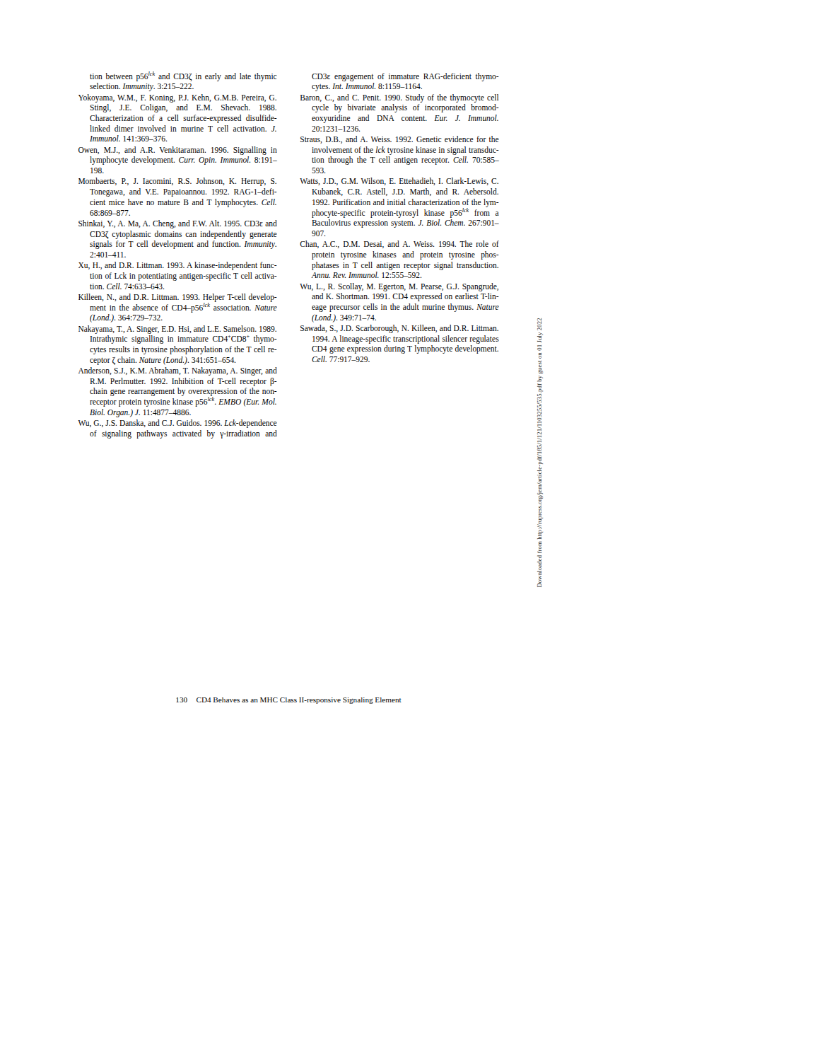tion between p56lck and CD3ζ in early and late thymic selection. Immunity. 3:215–222.
Yokoyama, W.M., F. Koning, P.J. Kehn, G.M.B. Pereira, G. Stingl, J.E. Coligan, and E.M. Shevach. 1988. Characterization of a cell surface-expressed disulfide-linked dimer involved in murine T cell activation. J. Immunol. 141:369–376.
Owen, M.J., and A.R. Venkitaraman. 1996. Signalling in lymphocyte development. Curr. Opin. Immunol. 8:191–198.
Mombaerts, P., J. Iacomini, R.S. Johnson, K. Herrup, S. Tonegawa, and V.E. Papaioannou. 1992. RAG-1–deficient mice have no mature B and T lymphocytes. Cell. 68:869–877.
Shinkai, Y., A. Ma, A. Cheng, and F.W. Alt. 1995. CD3ε and CD3ζ cytoplasmic domains can independently generate signals for T cell development and function. Immunity. 2:401–411.
Xu, H., and D.R. Littman. 1993. A kinase-independent function of Lck in potentiating antigen-specific T cell activation. Cell. 74:633–643.
Killeen, N., and D.R. Littman. 1993. Helper T-cell development in the absence of CD4–p56lck association. Nature (Lond.). 364:729–732.
Nakayama, T., A. Singer, E.D. Hsi, and L.E. Samelson. 1989. Intrathymic signalling in immature CD4+CD8+ thymocytes results in tyrosine phosphorylation of the T cell receptor ζ chain. Nature (Lond.). 341:651–654.
Anderson, S.J., K.M. Abraham, T. Nakayama, A. Singer, and R.M. Perlmutter. 1992. Inhibition of T-cell receptor β-chain gene rearrangement by overexpression of the non-receptor protein tyrosine kinase p56lck. EMBO (Eur. Mol. Biol. Organ.) J. 11:4877–4886.
Wu, G., J.S. Danska, and C.J. Guidos. 1996. Lck-dependence of signaling pathways activated by γ-irradiation and CD3ε engagement of immature RAG-deficient thymocytes. Int. Immunol. 8:1159–1164.
Baron, C., and C. Penit. 1990. Study of the thymocyte cell cycle by bivariate analysis of incorporated bromodeoxyuridine and DNA content. Eur. J. Immunol. 20:1231–1236.
Straus, D.B., and A. Weiss. 1992. Genetic evidence for the involvement of the lck tyrosine kinase in signal transduction through the T cell antigen receptor. Cell. 70:585–593.
Watts, J.D., G.M. Wilson, E. Ettehadieh, I. Clark-Lewis, C. Kubanek, C.R. Astell, J.D. Marth, and R. Aebersold. 1992. Purification and initial characterization of the lymphocyte-specific protein-tyrosyl kinase p56lck from a Baculovirus expression system. J. Biol. Chem. 267:901–907.
Chan, A.C., D.M. Desai, and A. Weiss. 1994. The role of protein tyrosine kinases and protein tyrosine phosphatases in T cell antigen receptor signal transduction. Annu. Rev. Immunol. 12:555–592.
Wu, L., R. Scollay, M. Egerton, M. Pearse, G.J. Spangrude, and K. Shortman. 1991. CD4 expressed on earliest T-lineage precursor cells in the adult murine thymus. Nature (Lond.). 349:71–74.
Sawada, S., J.D. Scarborough, N. Killeen, and D.R. Littman. 1994. A lineage-specific transcriptional silencer regulates CD4 gene expression during T lymphocyte development. Cell. 77:917–929.
Downloaded from http://rupress.org/jem/article-pdf/185/1/121/1103255/535.pdf by guest on 01 July 2022
130 CD4 Behaves as an MHC Class II-responsive Signaling Element